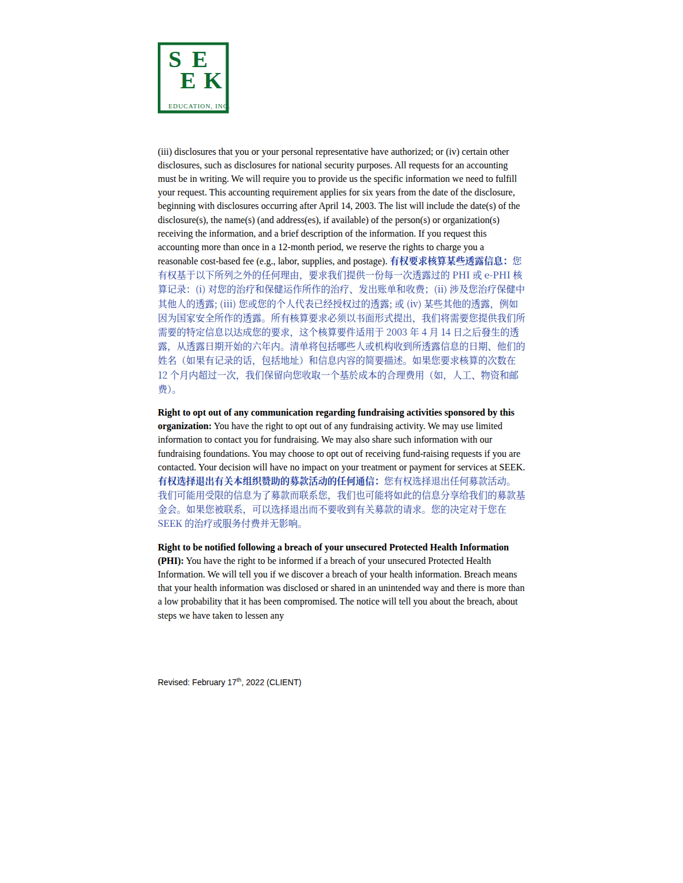S E E K EDUCATION, INC.
(iii) disclosures that you or your personal representative have authorized; or (iv) certain other disclosures, such as disclosures for national security purposes. All requests for an accounting must be in writing. We will require you to provide us the specific information we need to fulfill your request. This accounting requirement applies for six years from the date of the disclosure, beginning with disclosures occurring after April 14, 2003. The list will include the date(s) of the disclosure(s), the name(s) (and address(es), if available) of the person(s) or organization(s) receiving the information, and a brief description of the information. If you request this accounting more than once in a 12-month period, we reserve the rights to charge you a reasonable cost-based fee (e.g., labor, supplies, and postage). 有权要求核算某些透露信息：您有权基于以下所列之外的任何理由，要求我们提供一份每一次透露过的 PHI 或 e-PHI 核算记录：(i) 对您的治疗和保健运作所作的治疗、发出账单和收费；(ii) 涉及您治疗保健中其他人的透露; (iii) 您或您的个人代表已经授权过的透露; 或 (iv) 某些其他的透露，例如因为国家安全所作的透露。所有核算要求必须以书面形式提出，我们将需要您提供我们所需要的特定信息以达成您的要求，这个核算要件适用于 2003 年 4 月 14 日之后發生的透露，从透露日期开始的六年内。清单将包括哪些人或机构收到所透露信息的日期、他们的姓名（如果有记录的话，包括地址）和信息内容的简要描述。如果您要求核算的次数在 12 个月内超过一次，我们保留向您收取一个基於成本的合理费用（如，人工、物资和邮费）。
Right to opt out of any communication regarding fundraising activities sponsored by this organization: You have the right to opt out of any fundraising activity. We may use limited information to contact you for fundraising. We may also share such information with our fundraising foundations. You may choose to opt out of receiving fund-raising requests if you are contacted. Your decision will have no impact on your treatment or payment for services at SEEK. 有权选择退出有关本组织赞助的募款活动的任何通信：您有权选择退出任何募款活动。我们可能用受限的信息为了募款而联系您，我们也可能将如此的信息分享给我们的募款基金会。如果您被联系，可以选择退出而不要收到有关募款的请求。您的决定对于您在 SEEK 的治疗或服务付费并无影响。
Right to be notified following a breach of your unsecured Protected Health Information (PHI): You have the right to be informed if a breach of your unsecured Protected Health Information. We will tell you if we discover a breach of your health information. Breach means that your health information was disclosed or shared in an unintended way and there is more than a low probability that it has been compromised. The notice will tell you about the breach, about steps we have taken to lessen any
Revised: February 17th, 2022 (CLIENT)